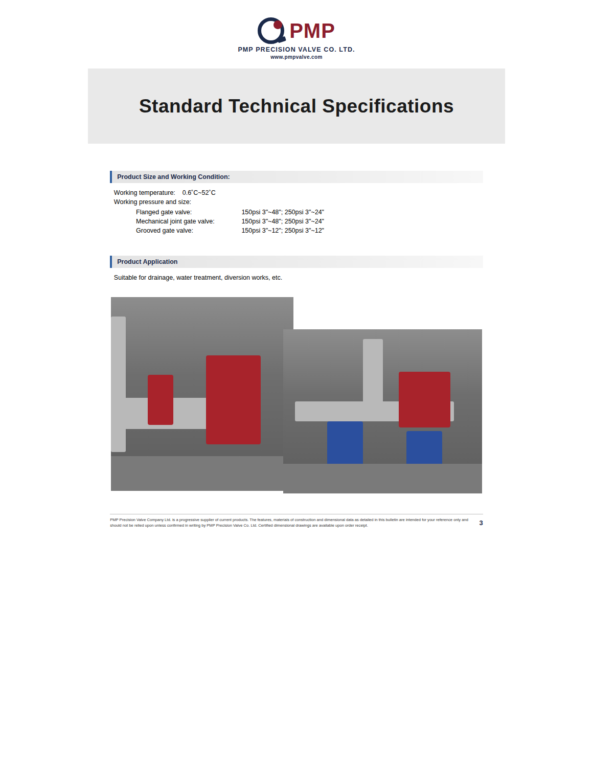PMP
PMP PRECISION VALVE CO. LTD.
www.pmpvalve.com
Standard Technical Specifications
Product Size and Working Condition:
Working temperature: 0.6˚C~52˚C
Working pressure and size:
| Flanged gate valve: | 150psi 3"~48"; 250psi 3"~24" |
| Mechanical joint gate valve: | 150psi 3"~48"; 250psi 3"~24" |
| Grooved gate valve: | 150psi 3"~12"; 250psi 3"~12" |
Product Application
Suitable for drainage, water treatment, diversion works, etc.
PMP Precision Valve Company Ltd. is a progressive supplier of current products. The features, materials of construction and dimensional data as detailed in this bulletin are intended for your reference only and should not be relied upon unless confirmed in writing by PMP Precision Valve Co. Ltd. Certified dimensional drawings are available upon order receipt.
3